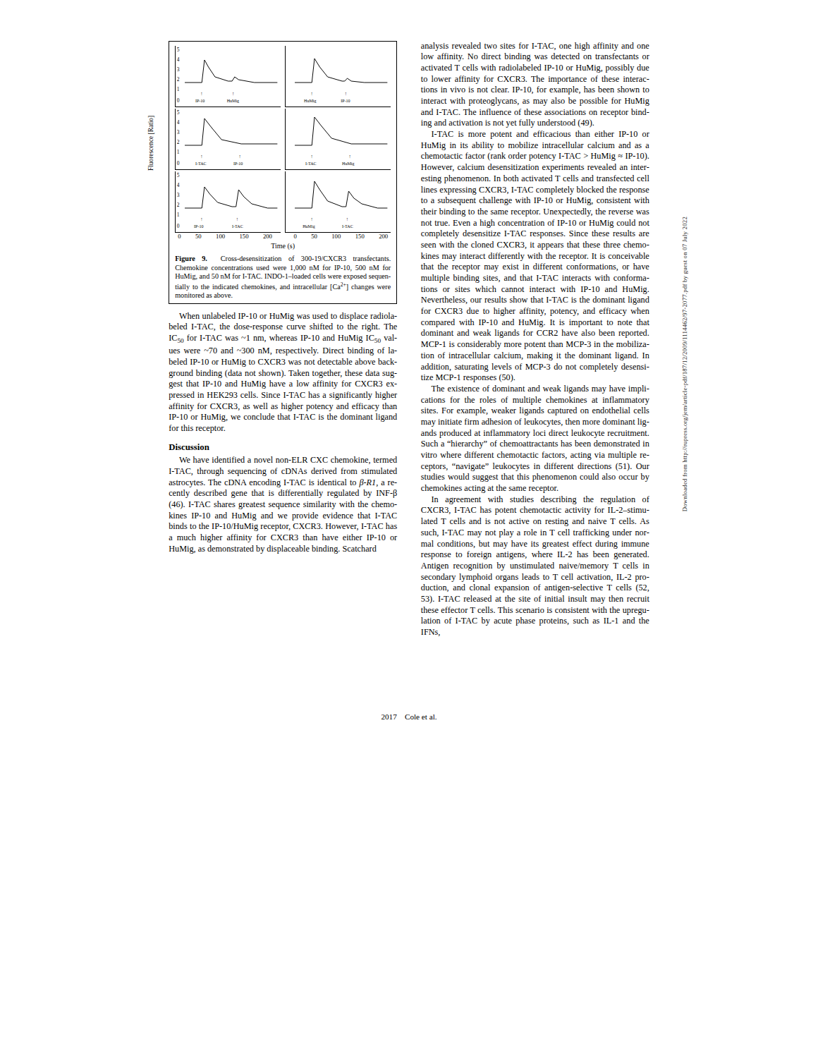Downloaded from http://rupress.org/jem/article-pdf/187/12/2009/1114462/97-2077.pdf by guest on 07 July 2022
5 4 3 2 1 0 ↑ ↑ IP-10 HuMig
↑ ↑ HuMig IP-10
Fluorescence [Ratio]
5 4 3 2 1 0 ↑ ↑ I-TAC IP-10
↑ ↑ I-TAC HuMig
5 4 3 2 1 0 ↑ ↑ IP-10 I-TAC
↑ ↑ HuMig I-TAC
050100150200 050100150200
Time (s)
Figure 9. Cross-desensitization of 300-19/CXCR3 transfectants. Chemokine concentrations used were 1,000 nM for IP-10, 500 nM for HuMig, and 50 nM for I-TAC. INDO-1–loaded cells were exposed sequentially to the indicated chemokines, and intracellular [Ca2+] changes were monitored as above.
When unlabeled IP-10 or HuMig was used to displace radiolabeled I-TAC, the dose-response curve shifted to the right. The IC50 for I-TAC was ~1 nm, whereas IP-10 and HuMig IC50 values were ~70 and ~300 nM, respectively. Direct binding of labeled IP-10 or HuMig to CXCR3 was not detectable above background binding (data not shown). Taken together, these data suggest that IP-10 and HuMig have a low affinity for CXCR3 expressed in HEK293 cells. Since I-TAC has a significantly higher affinity for CXCR3, as well as higher potency and efficacy than IP-10 or HuMig, we conclude that I-TAC is the dominant ligand for this receptor.
Discussion
We have identified a novel non-ELR CXC chemokine, termed I-TAC, through sequencing of cDNAs derived from stimulated astrocytes. The cDNA encoding I-TAC is identical to β-R1, a recently described gene that is differentially regulated by INF-β (46). I-TAC shares greatest sequence similarity with the chemokines IP-10 and HuMig and we provide evidence that I-TAC binds to the IP-10/HuMig receptor, CXCR3. However, I-TAC has a much higher affinity for CXCR3 than have either IP-10 or HuMig, as demonstrated by displaceable binding. Scatchard
analysis revealed two sites for I-TAC, one high affinity and one low affinity. No direct binding was detected on transfectants or activated T cells with radiolabeled IP-10 or HuMig, possibly due to lower affinity for CXCR3. The importance of these interactions in vivo is not clear. IP-10, for example, has been shown to interact with proteoglycans, as may also be possible for HuMig and I-TAC. The influence of these associations on receptor binding and activation is not yet fully understood (49).
I-TAC is more potent and efficacious than either IP-10 or HuMig in its ability to mobilize intracellular calcium and as a chemotactic factor (rank order potency I-TAC > HuMig ≈ IP-10). However, calcium desensitization experiments revealed an interesting phenomenon. In both activated T cells and transfected cell lines expressing CXCR3, I-TAC completely blocked the response to a subsequent challenge with IP-10 or HuMig, consistent with their binding to the same receptor. Unexpectedly, the reverse was not true. Even a high concentration of IP-10 or HuMig could not completely desensitize I-TAC responses. Since these results are seen with the cloned CXCR3, it appears that these three chemokines may interact differently with the receptor. It is conceivable that the receptor may exist in different conformations, or have multiple binding sites, and that I-TAC interacts with conformations or sites which cannot interact with IP-10 and HuMig. Nevertheless, our results show that I-TAC is the dominant ligand for CXCR3 due to higher affinity, potency, and efficacy when compared with IP-10 and HuMig. It is important to note that dominant and weak ligands for CCR2 have also been reported. MCP-1 is considerably more potent than MCP-3 in the mobilization of intracellular calcium, making it the dominant ligand. In addition, saturating levels of MCP-3 do not completely desensitize MCP-1 responses (50).
The existence of dominant and weak ligands may have implications for the roles of multiple chemokines at inflammatory sites. For example, weaker ligands captured on endothelial cells may initiate firm adhesion of leukocytes, then more dominant ligands produced at inflammatory loci direct leukocyte recruitment. Such a “hierarchy” of chemoattractants has been demonstrated in vitro where different chemotactic factors, acting via multiple receptors, “navigate” leukocytes in different directions (51). Our studies would suggest that this phenomenon could also occur by chemokines acting at the same receptor.
In agreement with studies describing the regulation of CXCR3, I-TAC has potent chemotactic activity for IL-2–stimulated T cells and is not active on resting and naive T cells. As such, I-TAC may not play a role in T cell trafficking under normal conditions, but may have its greatest effect during immune response to foreign antigens, where IL-2 has been generated. Antigen recognition by unstimulated naive/memory T cells in secondary lymphoid organs leads to T cell activation, IL-2 production, and clonal expansion of antigen-selective T cells (52, 53). I-TAC released at the site of initial insult may then recruit these effector T cells. This scenario is consistent with the upregulation of I-TAC by acute phase proteins, such as IL-1 and the IFNs,
2017 Cole et al.